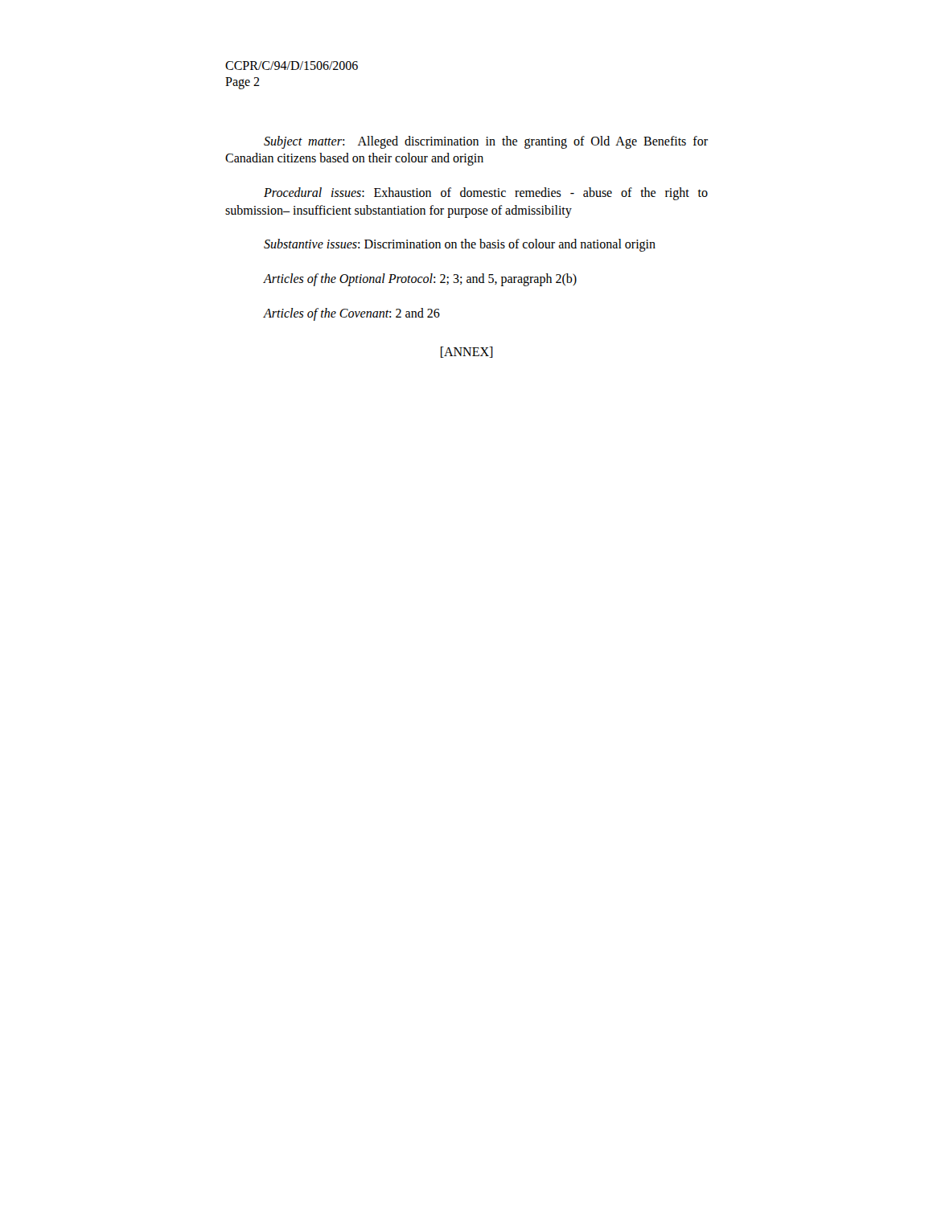CCPR/C/94/D/1506/2006
Page 2
Subject matter: Alleged discrimination in the granting of Old Age Benefits for Canadian citizens based on their colour and origin
Procedural issues: Exhaustion of domestic remedies - abuse of the right to submission– insufficient substantiation for purpose of admissibility
Substantive issues: Discrimination on the basis of colour and national origin
Articles of the Optional Protocol: 2; 3; and 5, paragraph 2(b)
Articles of the Covenant: 2 and 26
[ANNEX]